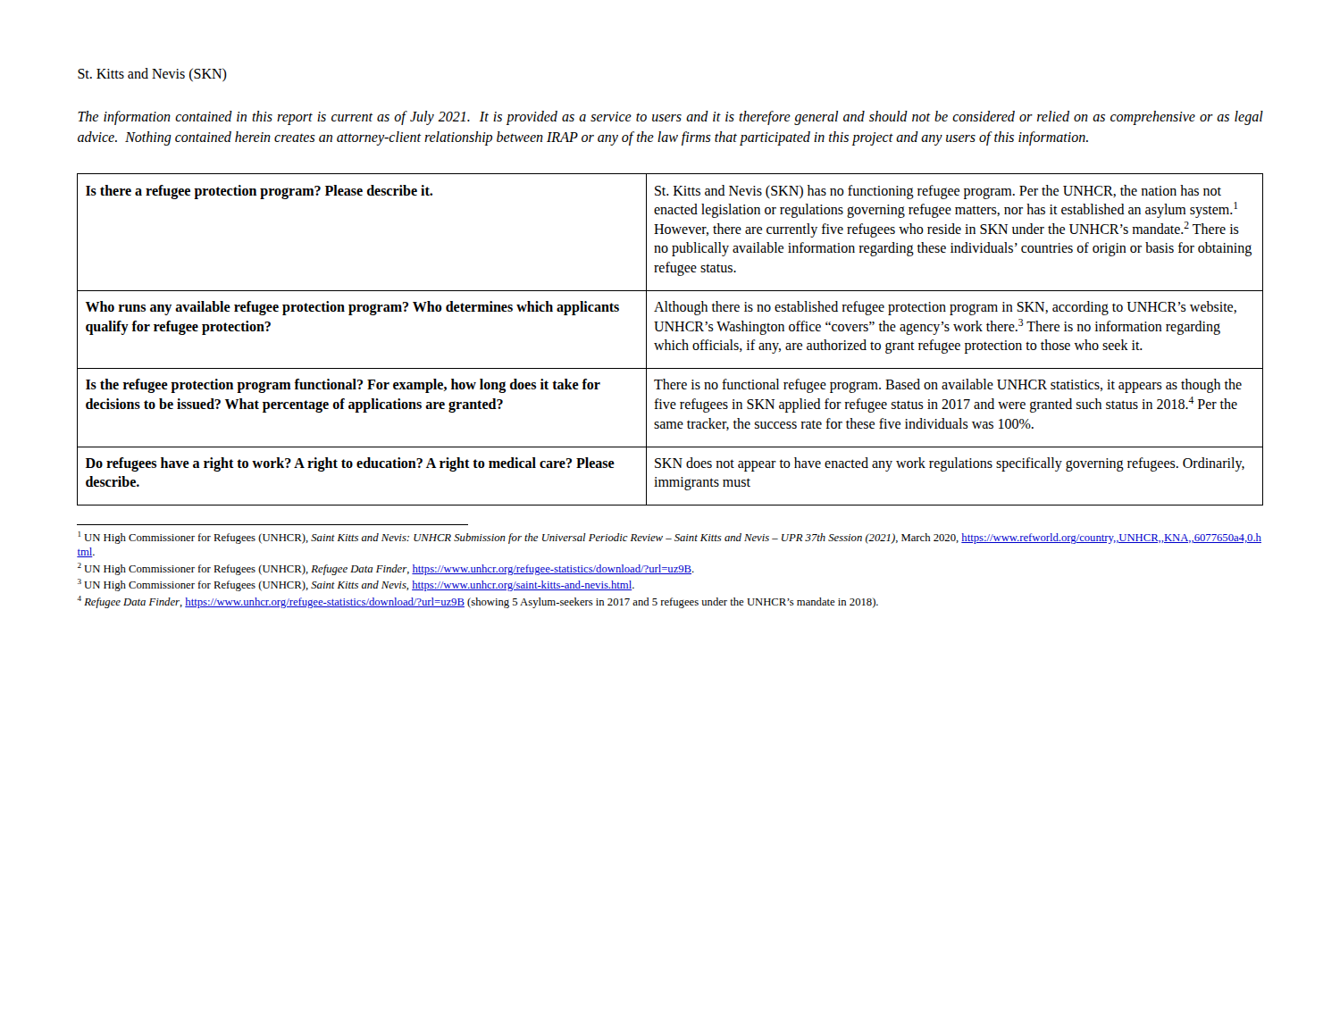St. Kitts and Nevis (SKN)
The information contained in this report is current as of July 2021. It is provided as a service to users and it is therefore general and should not be considered or relied on as comprehensive or as legal advice. Nothing contained herein creates an attorney-client relationship between IRAP or any of the law firms that participated in this project and any users of this information.
| Is there a refugee protection program? Please describe it. | St. Kitts and Nevis (SKN) has no functioning refugee program. Per the UNHCR, the nation has not enacted legislation or regulations governing refugee matters, nor has it established an asylum system. 1 However, there are currently five refugees who reside in SKN under the UNHCR’s mandate. 2 There is no publically available information regarding these individuals’ countries of origin or basis for obtaining refugee status. |
| Who runs any available refugee protection program? Who determines which applicants qualify for refugee protection? | Although there is no established refugee protection program in SKN, according to UNHCR’s website, UNHCR’s Washington office “covers” the agency’s work there. 3 There is no information regarding which officials, if any, are authorized to grant refugee protection to those who seek it. |
| Is the refugee protection program functional? For example, how long does it take for decisions to be issued? What percentage of applications are granted? | There is no functional refugee program. Based on available UNHCR statistics, it appears as though the five refugees in SKN applied for refugee status in 2017 and were granted such status in 2018. 4 Per the same tracker, the success rate for these five individuals was 100%. |
| Do refugees have a right to work? A right to education? A right to medical care? Please describe. | SKN does not appear to have enacted any work regulations specifically governing refugees. Ordinarily, immigrants must |
1 UN High Commissioner for Refugees (UNHCR), Saint Kitts and Nevis: UNHCR Submission for the Universal Periodic Review – Saint Kitts and Nevis – UPR 37th Session (2021), March 2020, https://www.refworld.org/country,,UNHCR,,KNA,,6077650a4,0.html.
2 UN High Commissioner for Refugees (UNHCR), Refugee Data Finder, https://www.unhcr.org/refugee-statistics/download/?url=uz9B.
3 UN High Commissioner for Refugees (UNHCR), Saint Kitts and Nevis, https://www.unhcr.org/saint-kitts-and-nevis.html.
4 Refugee Data Finder, https://www.unhcr.org/refugee-statistics/download/?url=uz9B (showing 5 Asylum-seekers in 2017 and 5 refugees under the UNHCR’s mandate in 2018).